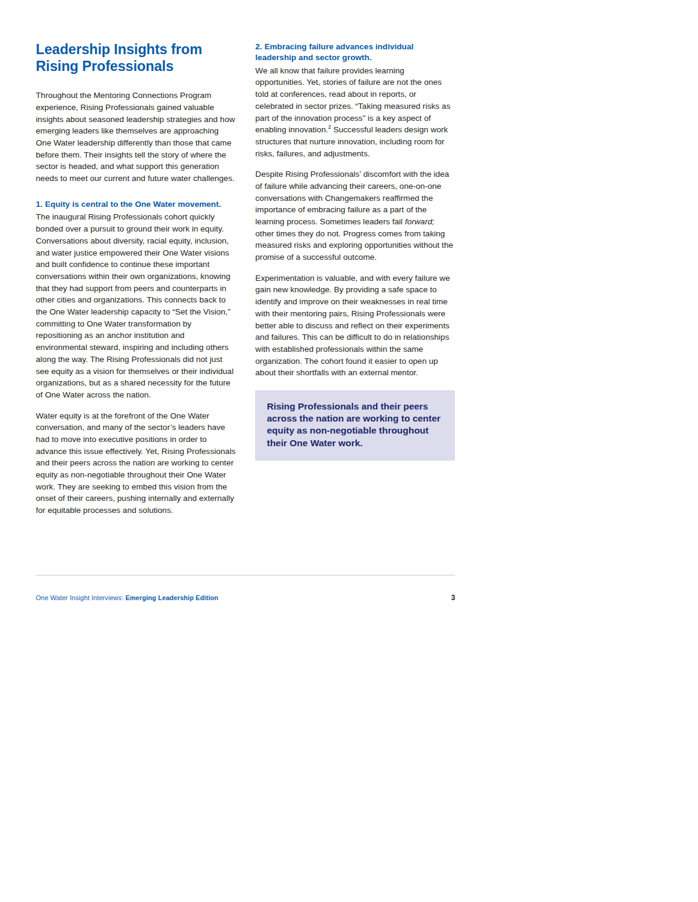Leadership Insights from Rising Professionals
Throughout the Mentoring Connections Program experience, Rising Professionals gained valuable insights about seasoned leadership strategies and how emerging leaders like themselves are approaching One Water leadership differently than those that came before them. Their insights tell the story of where the sector is headed, and what support this generation needs to meet our current and future water challenges.
1. Equity is central to the One Water movement.
The inaugural Rising Professionals cohort quickly bonded over a pursuit to ground their work in equity. Conversations about diversity, racial equity, inclusion, and water justice empowered their One Water visions and built confidence to continue these important conversations within their own organizations, knowing that they had support from peers and counterparts in other cities and organizations. This connects back to the One Water leadership capacity to “Set the Vision,” committing to One Water transformation by repositioning as an anchor institution and environmental steward, inspiring and including others along the way. The Rising Professionals did not just see equity as a vision for themselves or their individual organizations, but as a shared necessity for the future of One Water across the nation.
Water equity is at the forefront of the One Water conversation, and many of the sector’s leaders have had to move into executive positions in order to advance this issue effectively. Yet, Rising Professionals and their peers across the nation are working to center equity as non-negotiable throughout their One Water work. They are seeking to embed this vision from the onset of their careers, pushing internally and externally for equitable processes and solutions.
2. Embracing failure advances individual leadership and sector growth.
We all know that failure provides learning opportunities. Yet, stories of failure are not the ones told at conferences, read about in reports, or celebrated in sector prizes. “Taking measured risks as part of the innovation process” is a key aspect of enabling innovation.2 Successful leaders design work structures that nurture innovation, including room for risks, failures, and adjustments.
Despite Rising Professionals’ discomfort with the idea of failure while advancing their careers, one-on-one conversations with Changemakers reaffirmed the importance of embracing failure as a part of the learning process. Sometimes leaders fail forward; other times they do not. Progress comes from taking measured risks and exploring opportunities without the promise of a successful outcome.
Experimentation is valuable, and with every failure we gain new knowledge. By providing a safe space to identify and improve on their weaknesses in real time with their mentoring pairs, Rising Professionals were better able to discuss and reflect on their experiments and failures. This can be difficult to do in relationships with established professionals within the same organization. The cohort found it easier to open up about their shortfalls with an external mentor.
Rising Professionals and their peers across the nation are working to center equity as non-negotiable throughout their One Water work.
One Water Insight Interviews: Emerging Leadership Edition
3